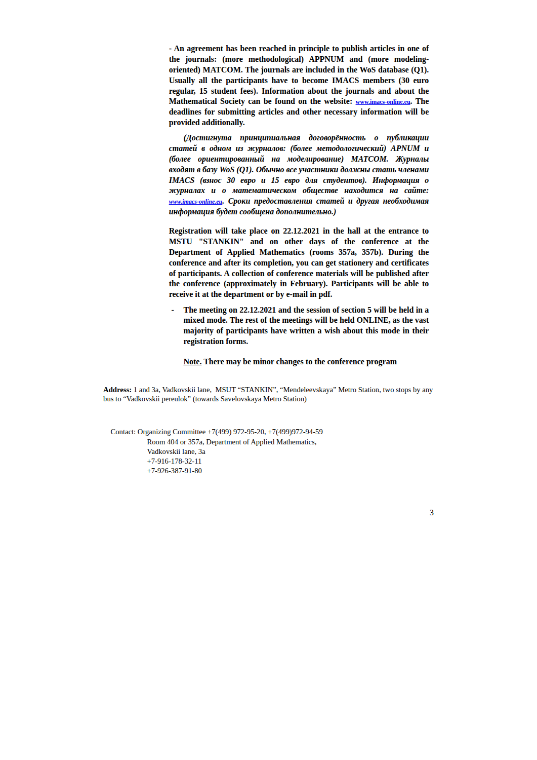- An agreement has been reached in principle to publish articles in one of the journals: (more methodological) APPNUM and (more modeling-oriented) MATCOM. The journals are included in the WoS database (Q1). Usually all the participants have to become IMACS members (30 euro regular, 15 student fees). Information about the journals and about the Mathematical Society can be found on the website: www.imacs-online.eu. The deadlines for submitting articles and other necessary information will be provided additionally.
(Достигнута принципиальная договорённость о публикации статей в одном из журналов: (более методологический) APNUM и (более ориентированный на моделирование) MATCOM. Журналы входят в базу WoS (Q1). Обычно все участники должны стать членами IMACS (взнос 30 евро и 15 евро для студентов). Информация о журналах и о математическом обществе находится на сайте: www.imacs-online.eu. Сроки предоставления статей и другая необходимая информация будет сообщена дополнительно.)
Registration will take place on 22.12.2021 in the hall at the entrance to MSTU "STANKIN" and on other days of the conference at the Department of Applied Mathematics (rooms 357a, 357b). During the conference and after its completion, you can get stationery and certificates of participants. A collection of conference materials will be published after the conference (approximately in February). Participants will be able to receive it at the department or by e-mail in pdf.
The meeting on 22.12.2021 and the session of section 5 will be held in a mixed mode. The rest of the meetings will be held ONLINE, as the vast majority of participants have written a wish about this mode in their registration forms.
Note. There may be minor changes to the conference program
Address: 1 and 3a, Vadkovskii lane, MSUT “STANKIN”, “Mendeleevskaya” Metro Station, two stops by any bus to “Vadkovskii pereulok” (towards Savelovskaya Metro Station)
Contact: Organizing Committee +7(499) 972-95-20, +7(499)972-94-59
Room 404 or 357a, Department of Applied Mathematics,
Vadkovskii lane, 3a
+7-916-178-32-11
+7-926-387-91-80
3